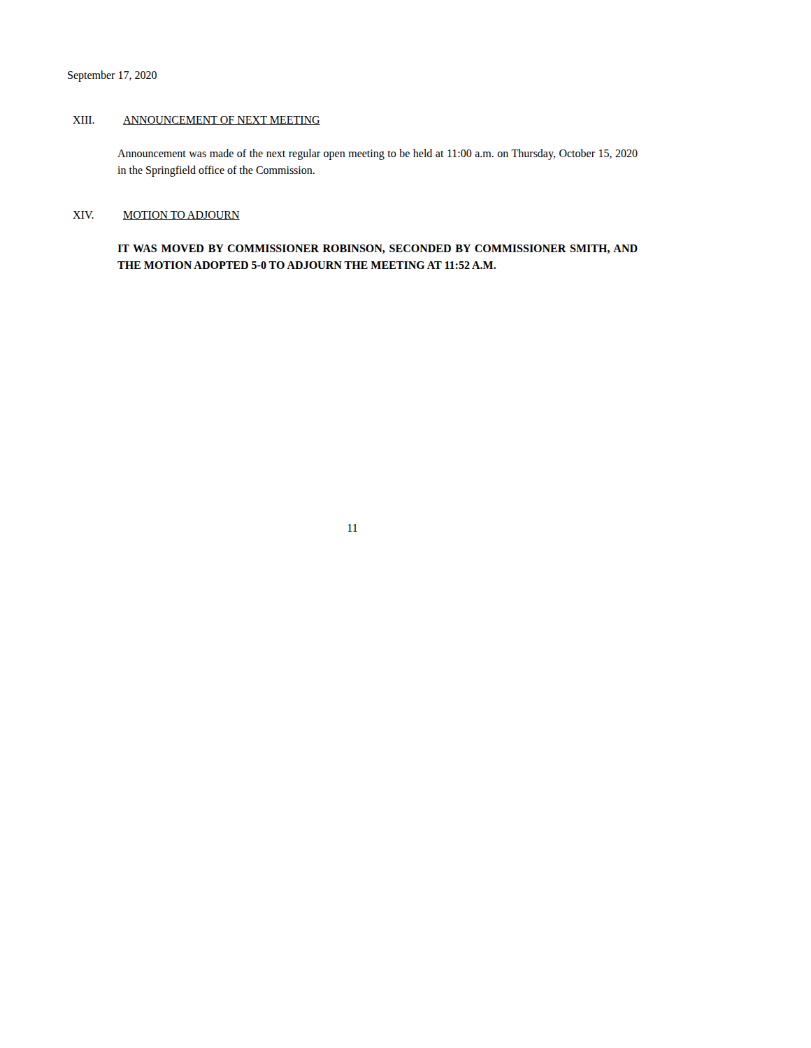September 17, 2020
XIII. ANNOUNCEMENT OF NEXT MEETING
Announcement was made of the next regular open meeting to be held at 11:00 a.m. on Thursday, October 15, 2020 in the Springfield office of the Commission.
XIV. MOTION TO ADJOURN
IT WAS MOVED BY COMMISSIONER ROBINSON, SECONDED BY COMMISSIONER SMITH, AND THE MOTION ADOPTED 5-0 TO ADJOURN THE MEETING AT 11:52 A.M.
11